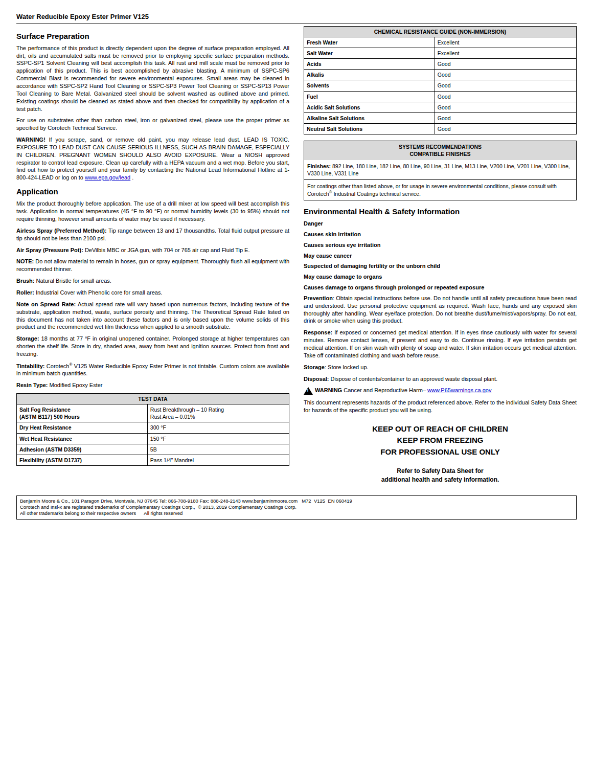Water Reducible Epoxy Ester Primer V125
Surface Preparation
The performance of this product is directly dependent upon the degree of surface preparation employed. All dirt, oils and accumulated salts must be removed prior to employing specific surface preparation methods. SSPC-SP1 Solvent Cleaning will best accomplish this task. All rust and mill scale must be removed prior to application of this product. This is best accomplished by abrasive blasting. A minimum of SSPC-SP6 Commercial Blast is recommended for severe environmental exposures. Small areas may be cleaned in accordance with SSPC-SP2 Hand Tool Cleaning or SSPC-SP3 Power Tool Cleaning or SSPC-SP13 Power Tool Cleaning to Bare Metal. Galvanized steel should be solvent washed as outlined above and primed. Existing coatings should be cleaned as stated above and then checked for compatibility by application of a test patch.
For use on substrates other than carbon steel, iron or galvanized steel, please use the proper primer as specified by Corotech Technical Service.
WARNING! If you scrape, sand, or remove old paint, you may release lead dust. LEAD IS TOXIC. EXPOSURE TO LEAD DUST CAN CAUSE SERIOUS ILLNESS, SUCH AS BRAIN DAMAGE, ESPECIALLY IN CHILDREN. PREGNANT WOMEN SHOULD ALSO AVOID EXPOSURE. Wear a NIOSH approved respirator to control lead exposure. Clean up carefully with a HEPA vacuum and a wet mop. Before you start, find out how to protect yourself and your family by contacting the National Lead Informational Hotline at 1-800-424-LEAD or log on to www.epa.gov/lead .
Application
Mix the product thoroughly before application. The use of a drill mixer at low speed will best accomplish this task. Application in normal temperatures (45 °F to 90 °F) or normal humidity levels (30 to 95%) should not require thinning, however small amounts of water may be used if necessary.
Airless Spray (Preferred Method): Tip range between 13 and 17 thousandths. Total fluid output pressure at tip should not be less than 2100 psi.
Air Spray (Pressure Pot): DeVilbis MBC or JGA gun, with 704 or 765 air cap and Fluid Tip E.
NOTE: Do not allow material to remain in hoses, gun or spray equipment. Thoroughly flush all equipment with recommended thinner.
Brush: Natural Bristle for small areas.
Roller: Industrial Cover with Phenolic core for small areas.
Note on Spread Rate: Actual spread rate will vary based upon numerous factors, including texture of the substrate, application method, waste, surface porosity and thinning. The Theoretical Spread Rate listed on this document has not taken into account these factors and is only based upon the volume solids of this product and the recommended wet film thickness when applied to a smooth substrate.
Storage: 18 months at 77 °F in original unopened container. Prolonged storage at higher temperatures can shorten the shelf life. Store in dry, shaded area, away from heat and ignition sources. Protect from frost and freezing.
Tintability: Corotech® V125 Water Reducible Epoxy Ester Primer is not tintable. Custom colors are available in minimum batch quantities.
Resin Type: Modified Epoxy Ester
| TEST DATA |
| --- |
| Salt Fog Resistance (ASTM B117) 500 Hours | Rust Breakthrough – 10 Rating Rust Area – 0.01% |
| Dry Heat Resistance | 300 °F |
| Wet Heat Resistance | 150 °F |
| Adhesion (ASTM D3359) | 5B |
| Flexibility (ASTM D1737) | Pass 1/4” Mandrel |
| CHEMICAL RESISTANCE GUIDE (NON-IMMERSION) |
| --- |
| Fresh Water | Excellent |
| Salt Water | Excellent |
| Acids | Good |
| Alkalis | Good |
| Solvents | Good |
| Fuel | Good |
| Acidic Salt Solutions | Good |
| Alkaline Salt Solutions | Good |
| Neutral Salt Solutions | Good |
SYSTEMS RECOMMENDATIONS
COMPATIBLE FINISHES
Finishes: 892 Line, 180 Line, 182 Line, 80 Line, 90 Line, 31 Line, M13 Line, V200 Line, V201 Line, V300 Line, V330 Line, V331 Line
For coatings other than listed above, or for usage in severe environmental conditions, please consult with Corotech® Industrial Coatings technical service.
Environmental Health & Safety Information
Danger
Causes skin irritation
Causes serious eye irritation
May cause cancer
Suspected of damaging fertility or the unborn child
May cause damage to organs
Causes damage to organs through prolonged or repeated exposure
Prevention: Obtain special instructions before use. Do not handle until all safety precautions have been read and understood. Use personal protective equipment as required. Wash face, hands and any exposed skin thoroughly after handling. Wear eye/face protection. Do not breathe dust/fume/mist/vapors/spray. Do not eat, drink or smoke when using this product.
Response: If exposed or concerned get medical attention. If in eyes rinse cautiously with water for several minutes. Remove contact lenses, if present and easy to do. Continue rinsing. If eye irritation persists get medical attention. If on skin wash with plenty of soap and water. If skin irritation occurs get medical attention. Take off contaminated clothing and wash before reuse.
Storage: Store locked up.
Disposal: Dispose of contents/container to an approved waste disposal plant.
WARNING Cancer and Reproductive Harm– www.P65warnings.ca.gov
This document represents hazards of the product referenced above. Refer to the individual Safety Data Sheet for hazards of the specific product you will be using.
KEEP OUT OF REACH OF CHILDREN
KEEP FROM FREEZING
FOR PROFESSIONAL USE ONLY
Refer to Safety Data Sheet for
additional health and safety information.
Benjamin Moore & Co., 101 Paragon Drive, Montvale, NJ 07645 Tel: 866-708-9180 Fax: 888-248-2143 www.benjaminmoore.com M72 V125 EN 060419
Corotech and Insl-x are registered trademarks of Complementary Coatings Corp., © 2013, 2019 Complementary Coatings Corp.
All other trademarks belong to their respective owners All rights reserved